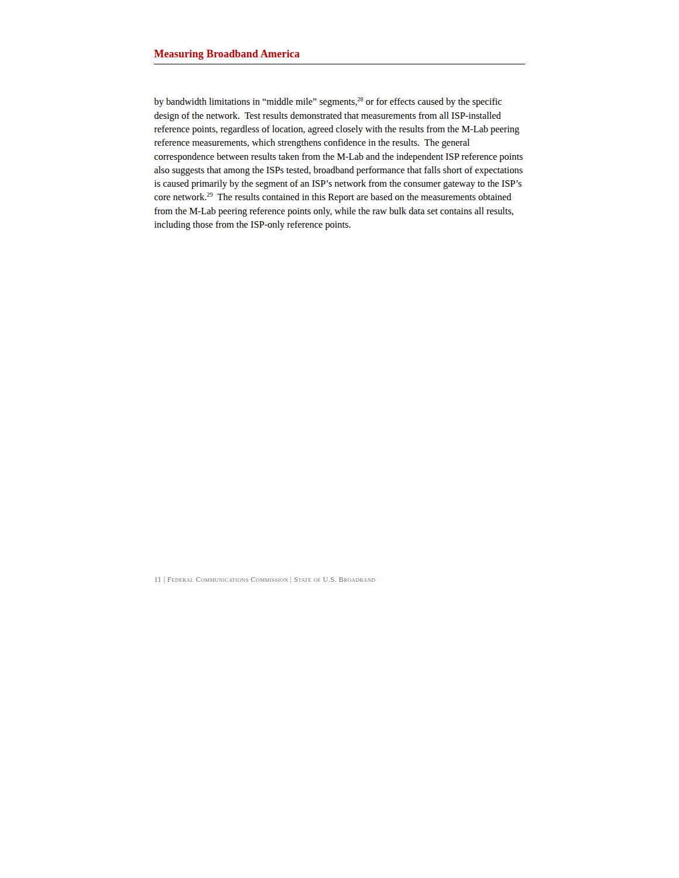Measuring Broadband America
by bandwidth limitations in “middle mile” segments,28 or for effects caused by the specific design of the network. Test results demonstrated that measurements from all ISP-installed reference points, regardless of location, agreed closely with the results from the M-Lab peering reference measurements, which strengthens confidence in the results. The general correspondence between results taken from the M-Lab and the independent ISP reference points also suggests that among the ISPs tested, broadband performance that falls short of expectations is caused primarily by the segment of an ISP’s network from the consumer gateway to the ISP’s core network.29 The results contained in this Report are based on the measurements obtained from the M-Lab peering reference points only, while the raw bulk data set contains all results, including those from the ISP-only reference points.
11 | Federal Communications Commission | State of U.S. Broadband